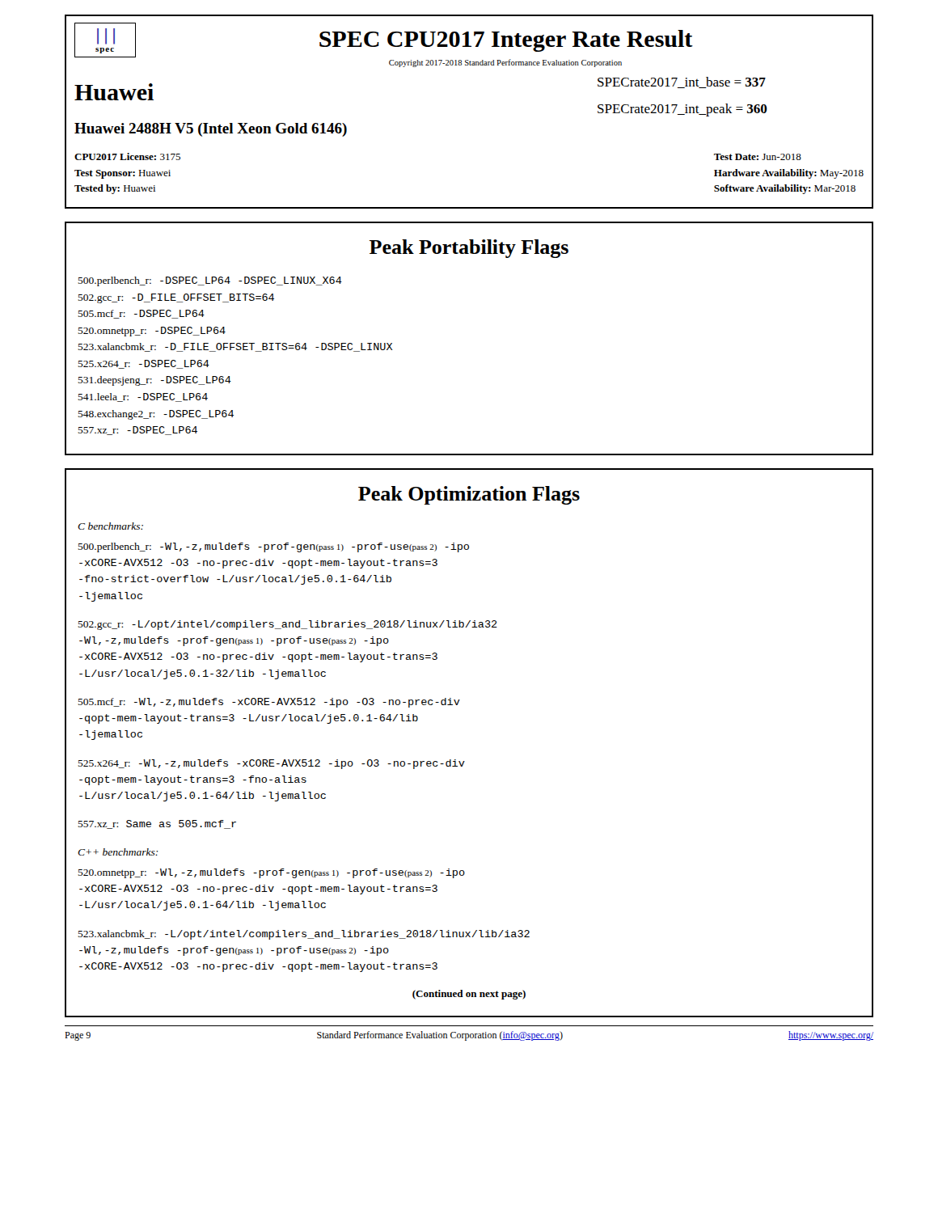|||
spec
SPEC CPU2017 Integer Rate Result
Copyright 2017-2018 Standard Performance Evaluation Corporation
Huawei
Huawei 2488H V5 (Intel Xeon Gold 6146)
SPECrate2017_int_base = 337
SPECrate2017_int_peak = 360
CPU2017 License: 3175
Test Sponsor: Huawei
Tested by: Huawei
Test Date: Jun-2018
Hardware Availability: May-2018
Software Availability: Mar-2018
Peak Portability Flags
500.perlbench_r: -DSPEC_LP64 -DSPEC_LINUX_X64
502.gcc_r: -D_FILE_OFFSET_BITS=64
505.mcf_r: -DSPEC_LP64
520.omnetpp_r: -DSPEC_LP64
523.xalancbmk_r: -D_FILE_OFFSET_BITS=64 -DSPEC_LINUX
525.x264_r: -DSPEC_LP64
531.deepsjeng_r: -DSPEC_LP64
541.leela_r: -DSPEC_LP64
548.exchange2_r: -DSPEC_LP64
557.xz_r: -DSPEC_LP64
Peak Optimization Flags
C benchmarks:
500.perlbench_r: -Wl,-z,muldefs -prof-gen(pass 1) -prof-use(pass 2) -ipo -xCORE-AVX512 -O3 -no-prec-div -qopt-mem-layout-trans=3 -fno-strict-overflow -L/usr/local/je5.0.1-64/lib -ljemalloc
502.gcc_r: -L/opt/intel/compilers_and_libraries_2018/linux/lib/ia32 -Wl,-z,muldefs -prof-gen(pass 1) -prof-use(pass 2) -ipo -xCORE-AVX512 -O3 -no-prec-div -qopt-mem-layout-trans=3 -L/usr/local/je5.0.1-32/lib -ljemalloc
505.mcf_r: -Wl,-z,muldefs -xCORE-AVX512 -ipo -O3 -no-prec-div -qopt-mem-layout-trans=3 -L/usr/local/je5.0.1-64/lib -ljemalloc
525.x264_r: -Wl,-z,muldefs -xCORE-AVX512 -ipo -O3 -no-prec-div -qopt-mem-layout-trans=3 -fno-alias -L/usr/local/je5.0.1-64/lib -ljemalloc
557.xz_r: Same as 505.mcf_r
C++ benchmarks:
520.omnetpp_r: -Wl,-z,muldefs -prof-gen(pass 1) -prof-use(pass 2) -ipo -xCORE-AVX512 -O3 -no-prec-div -qopt-mem-layout-trans=3 -L/usr/local/je5.0.1-64/lib -ljemalloc
523.xalancbmk_r: -L/opt/intel/compilers_and_libraries_2018/linux/lib/ia32 -Wl,-z,muldefs -prof-gen(pass 1) -prof-use(pass 2) -ipo -xCORE-AVX512 -O3 -no-prec-div -qopt-mem-layout-trans=3
(Continued on next page)
Page 9
Standard Performance Evaluation Corporation (info@spec.org)
https://www.spec.org/